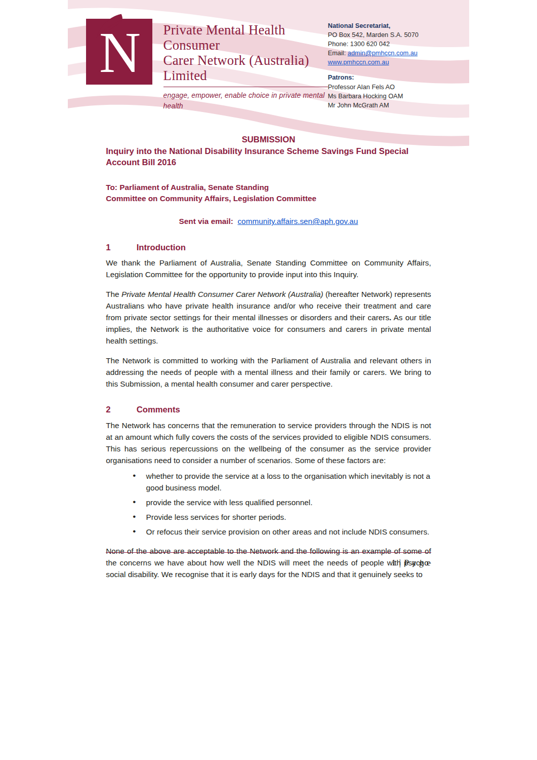N
Private Mental Health Consumer
Carer Network (Australia) Limited
engage, empower, enable choice in private mental health
National Secretariat,
PO Box 542, Marden S.A. 5070
Phone: 1300 620 042
Email: admin@pmhccn.com.au
www.pmhccn.com.au
Patrons:
Professor Alan Fels AO
Ms Barbara Hocking OAM
Mr John McGrath AM
SUBMISSION Inquiry into the National Disability Insurance Scheme Savings Fund Special Account Bill 2016
To: Parliament of Australia, Senate Standing
Committee on Community Affairs, Legislation Committee
Sent via email: community.affairs.sen@aph.gov.au
1 Introduction
We thank the Parliament of Australia, Senate Standing Committee on Community Affairs, Legislation Committee for the opportunity to provide input into this Inquiry.
The Private Mental Health Consumer Carer Network (Australia) (hereafter Network) represents Australians who have private health insurance and/or who receive their treatment and care from private sector settings for their mental illnesses or disorders and their carers. As our title implies, the Network is the authoritative voice for consumers and carers in private mental health settings.
The Network is committed to working with the Parliament of Australia and relevant others in addressing the needs of people with a mental illness and their family or carers. We bring to this Submission, a mental health consumer and carer perspective.
2 Comments
The Network has concerns that the remuneration to service providers through the NDIS is not at an amount which fully covers the costs of the services provided to eligible NDIS consumers. This has serious repercussions on the wellbeing of the consumer as the service provider organisations need to consider a number of scenarios. Some of these factors are:
whether to provide the service at a loss to the organisation which inevitably is not a good business model.
provide the service with less qualified personnel.
Provide less services for shorter periods.
Or refocus their service provision on other areas and not include NDIS consumers.
None of the above are acceptable to the Network and the following is an example of some of the concerns we have about how well the NDIS will meet the needs of people with psycho-social disability. We recognise that it is early days for the NDIS and that it genuinely seeks to
1 | P a g e